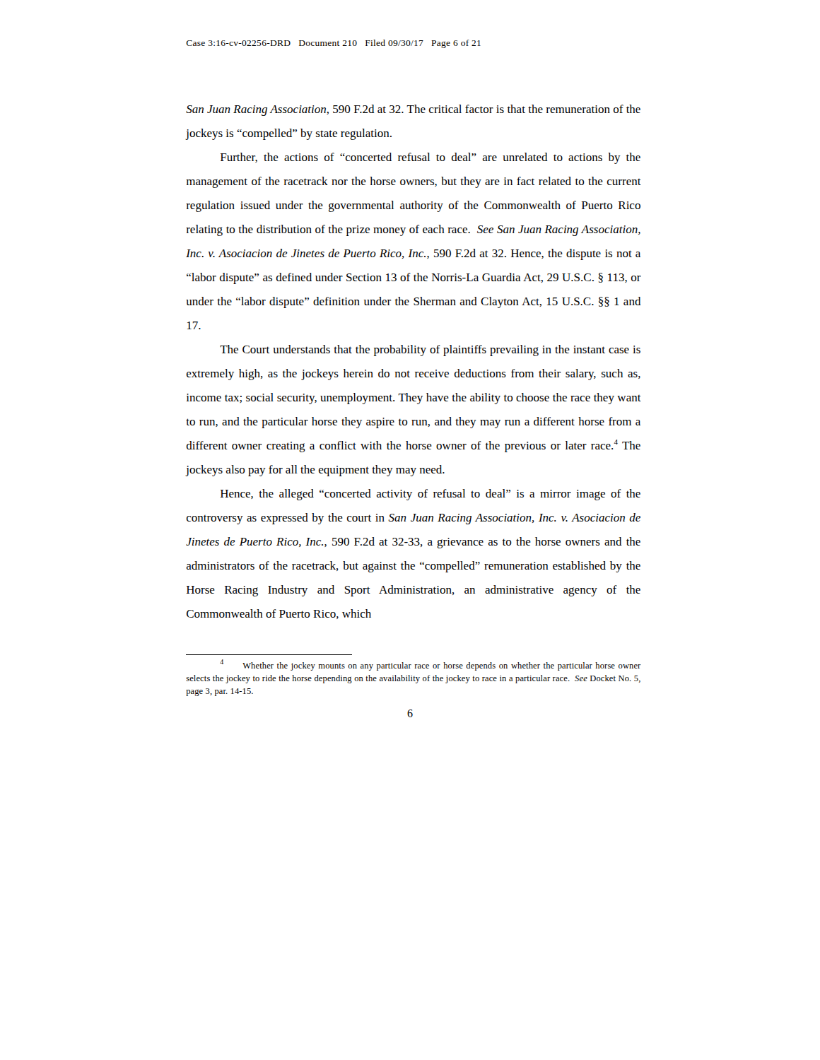Case 3:16-cv-02256-DRD Document 210 Filed 09/30/17 Page 6 of 21
San Juan Racing Association, 590 F.2d at 32. The critical factor is that the remuneration of the jockeys is “compelled” by state regulation.
Further, the actions of “concerted refusal to deal” are unrelated to actions by the management of the racetrack nor the horse owners, but they are in fact related to the current regulation issued under the governmental authority of the Commonwealth of Puerto Rico relating to the distribution of the prize money of each race. See San Juan Racing Association, Inc. v. Asociacion de Jinetes de Puerto Rico, Inc., 590 F.2d at 32. Hence, the dispute is not a “labor dispute” as defined under Section 13 of the Norris-La Guardia Act, 29 U.S.C. § 113, or under the “labor dispute” definition under the Sherman and Clayton Act, 15 U.S.C. §§ 1 and 17.
The Court understands that the probability of plaintiffs prevailing in the instant case is extremely high, as the jockeys herein do not receive deductions from their salary, such as, income tax; social security, unemployment. They have the ability to choose the race they want to run, and the particular horse they aspire to run, and they may run a different horse from a different owner creating a conflict with the horse owner of the previous or later race.4 The jockeys also pay for all the equipment they may need.
Hence, the alleged “concerted activity of refusal to deal” is a mirror image of the controversy as expressed by the court in San Juan Racing Association, Inc. v. Asociacion de Jinetes de Puerto Rico, Inc., 590 F.2d at 32-33, a grievance as to the horse owners and the administrators of the racetrack, but against the “compelled” remuneration established by the Horse Racing Industry and Sport Administration, an administrative agency of the Commonwealth of Puerto Rico, which
4Whether the jockey mounts on any particular race or horse depends on whether the particular horse owner selects the jockey to ride the horse depending on the availability of the jockey to race in a particular race. See Docket No. 5, page 3, par. 14-15.
6